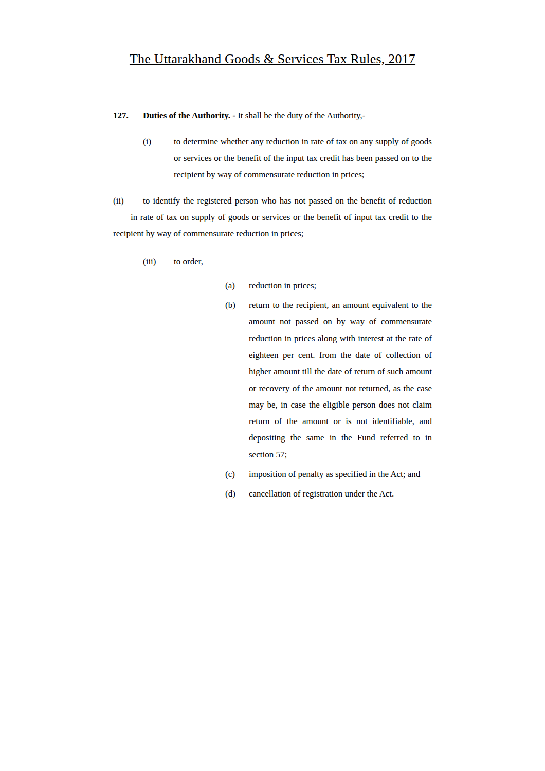The Uttarakhand Goods & Services Tax Rules, 2017
127. Duties of the Authority. - It shall be the duty of the Authority,-
(i) to determine whether any reduction in rate of tax on any supply of goods or services or the benefit of the input tax credit has been passed on to the recipient by way of commensurate reduction in prices;
(ii) to identify the registered person who has not passed on the benefit of reduction in rate of tax on supply of goods or services or the benefit of input tax credit to the recipient by way of commensurate reduction in prices;
(iii) to order,
(a) reduction in prices;
(b) return to the recipient, an amount equivalent to the amount not passed on by way of commensurate reduction in prices along with interest at the rate of eighteen per cent. from the date of collection of higher amount till the date of return of such amount or recovery of the amount not returned, as the case may be, in case the eligible person does not claim return of the amount or is not identifiable, and depositing the same in the Fund referred to in section 57;
(c) imposition of penalty as specified in the Act; and
(d) cancellation of registration under the Act.